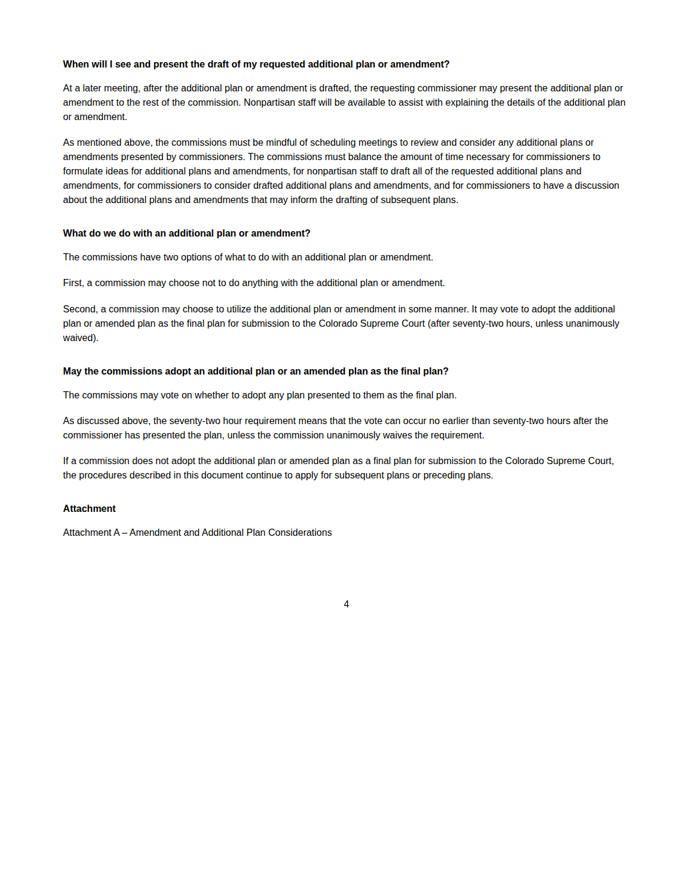When will I see and present the draft of my requested additional plan or amendment?
At a later meeting, after the additional plan or amendment is drafted, the requesting commissioner may present the additional plan or amendment to the rest of the commission. Nonpartisan staff will be available to assist with explaining the details of the additional plan or amendment.
As mentioned above, the commissions must be mindful of scheduling meetings to review and consider any additional plans or amendments presented by commissioners. The commissions must balance the amount of time necessary for commissioners to formulate ideas for additional plans and amendments, for nonpartisan staff to draft all of the requested additional plans and amendments, for commissioners to consider drafted additional plans and amendments, and for commissioners to have a discussion about the additional plans and amendments that may inform the drafting of subsequent plans.
What do we do with an additional plan or amendment?
The commissions have two options of what to do with an additional plan or amendment.
First, a commission may choose not to do anything with the additional plan or amendment.
Second, a commission may choose to utilize the additional plan or amendment in some manner. It may vote to adopt the additional plan or amended plan as the final plan for submission to the Colorado Supreme Court (after seventy-two hours, unless unanimously waived).
May the commissions adopt an additional plan or an amended plan as the final plan?
The commissions may vote on whether to adopt any plan presented to them as the final plan.
As discussed above, the seventy-two hour requirement means that the vote can occur no earlier than seventy-two hours after the commissioner has presented the plan, unless the commission unanimously waives the requirement.
If a commission does not adopt the additional plan or amended plan as a final plan for submission to the Colorado Supreme Court, the procedures described in this document continue to apply for subsequent plans or preceding plans.
Attachment
Attachment A – Amendment and Additional Plan Considerations
4